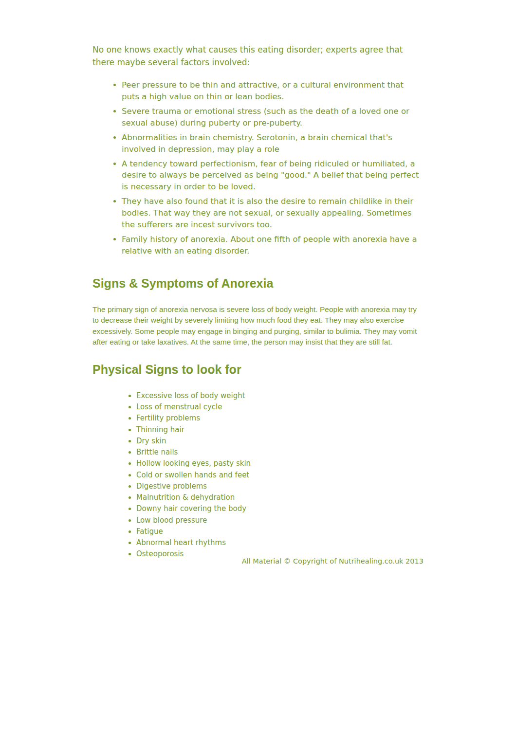No one knows exactly what causes this eating disorder; experts agree that there maybe several factors involved:
Peer pressure to be thin and attractive, or a cultural environment that puts a high value on thin or lean bodies.
Severe trauma or emotional stress (such as the death of a loved one or sexual abuse) during puberty or pre-puberty.
Abnormalities in brain chemistry. Serotonin, a brain chemical that's involved in depression, may play a role
A tendency toward perfectionism, fear of being ridiculed or humiliated, a desire to always be perceived as being "good." A belief that being perfect is necessary in order to be loved.
They have also found that it is also the desire to remain childlike in their bodies. That way they are not sexual, or sexually appealing. Sometimes the sufferers are incest survivors too.
Family history of anorexia. About one fifth of people with anorexia have a relative with an eating disorder.
Signs & Symptoms of Anorexia
The primary sign of anorexia nervosa is severe loss of body weight. People with anorexia may try to decrease their weight by severely limiting how much food they eat. They may also exercise excessively. Some people may engage in binging and purging, similar to bulimia. They may vomit after eating or take laxatives. At the same time, the person may insist that they are still fat.
Physical Signs to look for
Excessive loss of body weight
Loss of menstrual cycle
Fertility problems
Thinning hair
Dry skin
Brittle nails
Hollow looking eyes, pasty skin
Cold or swollen hands and feet
Digestive problems
Malnutrition & dehydration
Downy hair covering the body
Low blood pressure
Fatigue
Abnormal heart rhythms
Osteoporosis
All Material © Copyright of Nutrihealing.co.uk 2013